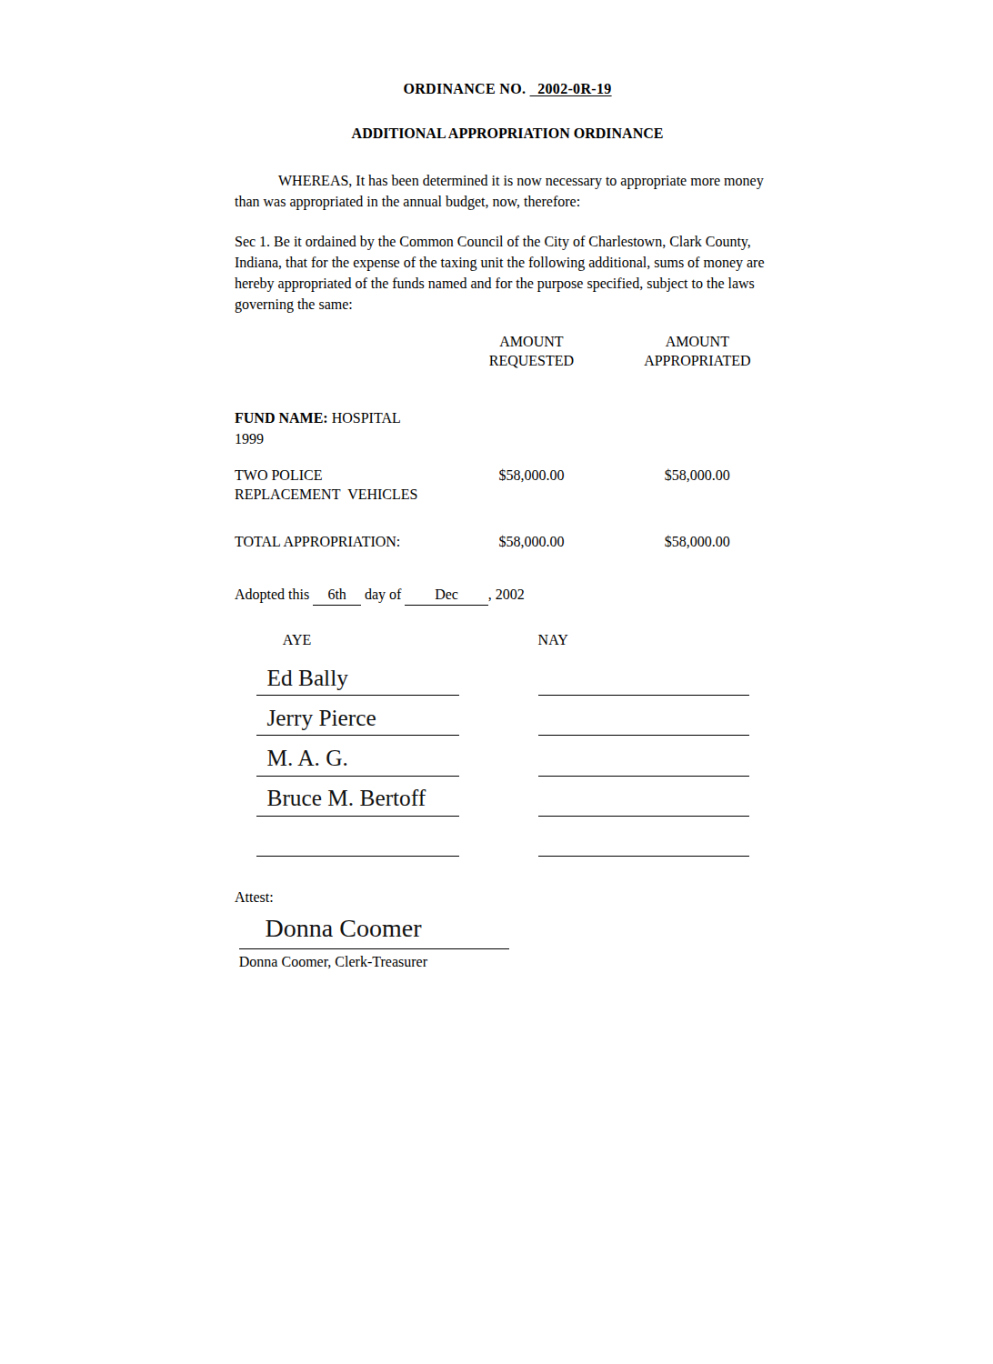ORDINANCE NO. 2002-0R-19
ADDITIONAL APPROPRIATION ORDINANCE
WHEREAS, It has been determined it is now necessary to appropriate more money than was appropriated in the annual budget, now, therefore:
Sec 1. Be it ordained by the Common Council of the City of Charlestown, Clark County, Indiana, that for the expense of the taxing unit the following additional, sums of money are hereby appropriated of the funds named and for the purpose specified, subject to the laws governing the same:
| | AMOUNT REQUESTED | AMOUNT APPROPRIATED |
| --- | --- | --- |
| FUND NAME: HOSPITAL 1999 | | |
| TWO POLICE REPLACEMENT VEHICLES | $58,000.00 | $58,000.00 |
| TOTAL APPROPRIATION: | $58,000.00 | $58,000.00 |
Adopted this 6th day of Dec, 2002
| AYE | NAY |
| Ed Bally | |
| Jerry Pierce | |
| M. A. G. | |
| Bruce M. Bertoff | |
Attest:
Donna Coomer
Donna Coomer, Clerk-Treasurer